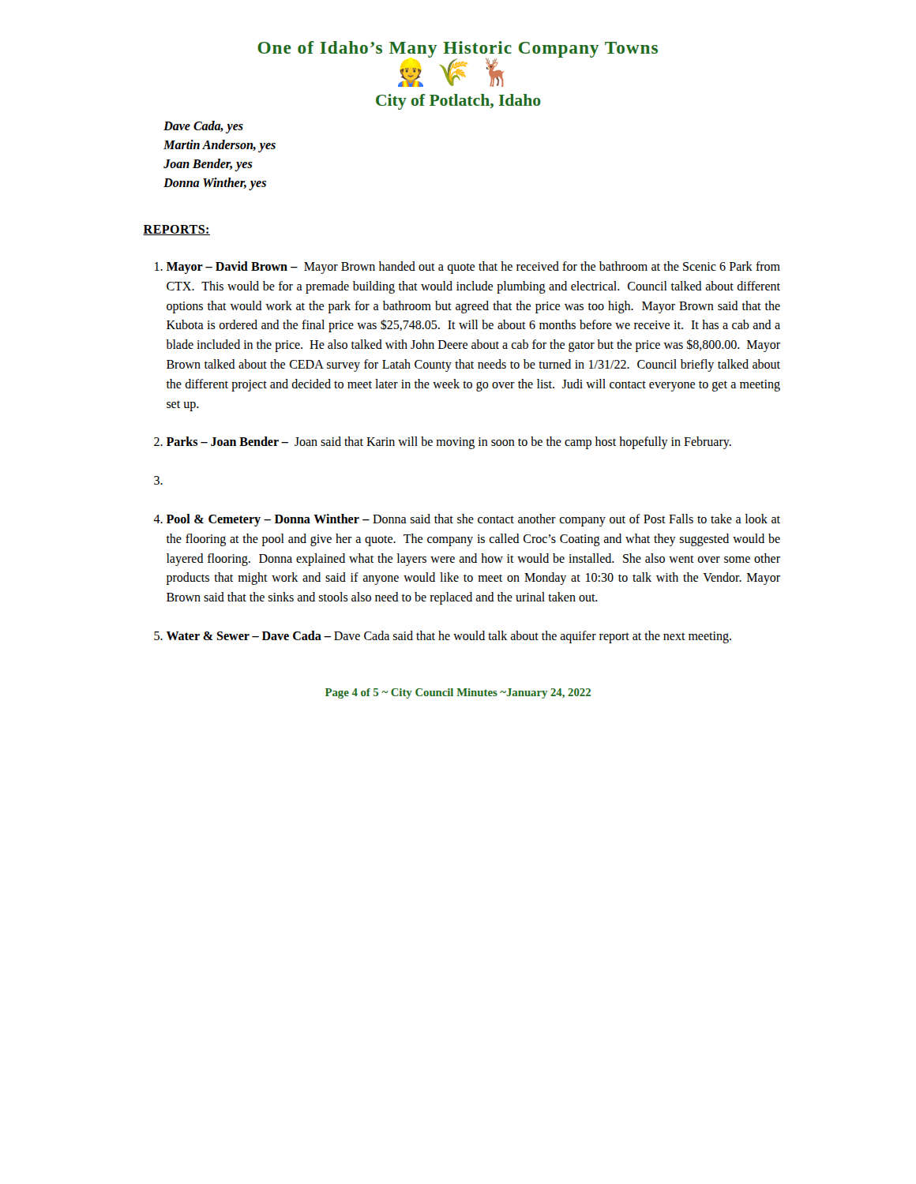One of Idaho’s Many Historic Company Towns
👷🌾🦌
City of Potlatch, Idaho
Dave Cada, yes
Martin Anderson, yes
Joan Bender, yes
Donna Winther, yes
REPORTS:
Mayor – David Brown – Mayor Brown handed out a quote that he received for the bathroom at the Scenic 6 Park from CTX. This would be for a premade building that would include plumbing and electrical. Council talked about different options that would work at the park for a bathroom but agreed that the price was too high. Mayor Brown said that the Kubota is ordered and the final price was $25,748.05. It will be about 6 months before we receive it. It has a cab and a blade included in the price. He also talked with John Deere about a cab for the gator but the price was $8,800.00. Mayor Brown talked about the CEDA survey for Latah County that needs to be turned in 1/31/22. Council briefly talked about the different project and decided to meet later in the week to go over the list. Judi will contact everyone to get a meeting set up.
Parks – Joan Bender – Joan said that Karin will be moving in soon to be the camp host hopefully in February.
Pool & Cemetery – Donna Winther – Donna said that she contact another company out of Post Falls to take a look at the flooring at the pool and give her a quote. The company is called Croc’s Coating and what they suggested would be layered flooring. Donna explained what the layers were and how it would be installed. She also went over some other products that might work and said if anyone would like to meet on Monday at 10:30 to talk with the Vendor. Mayor Brown said that the sinks and stools also need to be replaced and the urinal taken out.
Water & Sewer – Dave Cada – Dave Cada said that he would talk about the aquifer report at the next meeting.
Page 4 of 5 ~ City Council Minutes ~January 24, 2022